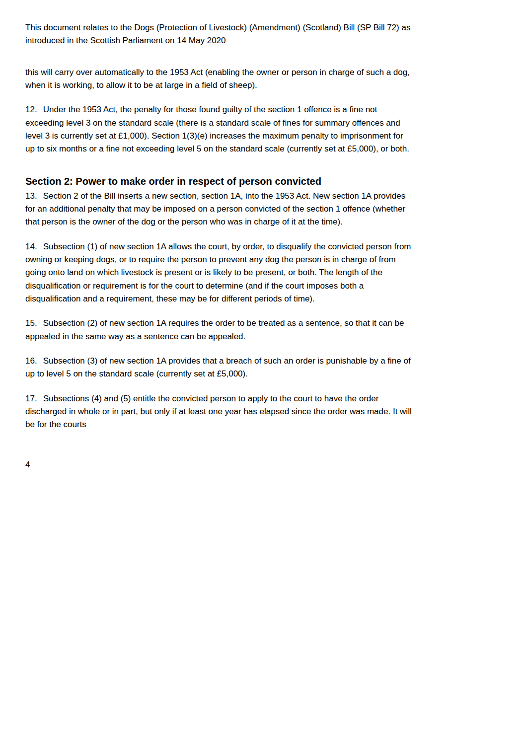This document relates to the Dogs (Protection of Livestock) (Amendment) (Scotland) Bill (SP Bill 72) as introduced in the Scottish Parliament on 14 May 2020
this will carry over automatically to the 1953 Act (enabling the owner or person in charge of such a dog, when it is working, to allow it to be at large in a field of sheep).
12. Under the 1953 Act, the penalty for those found guilty of the section 1 offence is a fine not exceeding level 3 on the standard scale (there is a standard scale of fines for summary offences and level 3 is currently set at £1,000). Section 1(3)(e) increases the maximum penalty to imprisonment for up to six months or a fine not exceeding level 5 on the standard scale (currently set at £5,000), or both.
Section 2: Power to make order in respect of person convicted
13. Section 2 of the Bill inserts a new section, section 1A, into the 1953 Act. New section 1A provides for an additional penalty that may be imposed on a person convicted of the section 1 offence (whether that person is the owner of the dog or the person who was in charge of it at the time).
14. Subsection (1) of new section 1A allows the court, by order, to disqualify the convicted person from owning or keeping dogs, or to require the person to prevent any dog the person is in charge of from going onto land on which livestock is present or is likely to be present, or both. The length of the disqualification or requirement is for the court to determine (and if the court imposes both a disqualification and a requirement, these may be for different periods of time).
15. Subsection (2) of new section 1A requires the order to be treated as a sentence, so that it can be appealed in the same way as a sentence can be appealed.
16. Subsection (3) of new section 1A provides that a breach of such an order is punishable by a fine of up to level 5 on the standard scale (currently set at £5,000).
17. Subsections (4) and (5) entitle the convicted person to apply to the court to have the order discharged in whole or in part, but only if at least one year has elapsed since the order was made. It will be for the courts
4